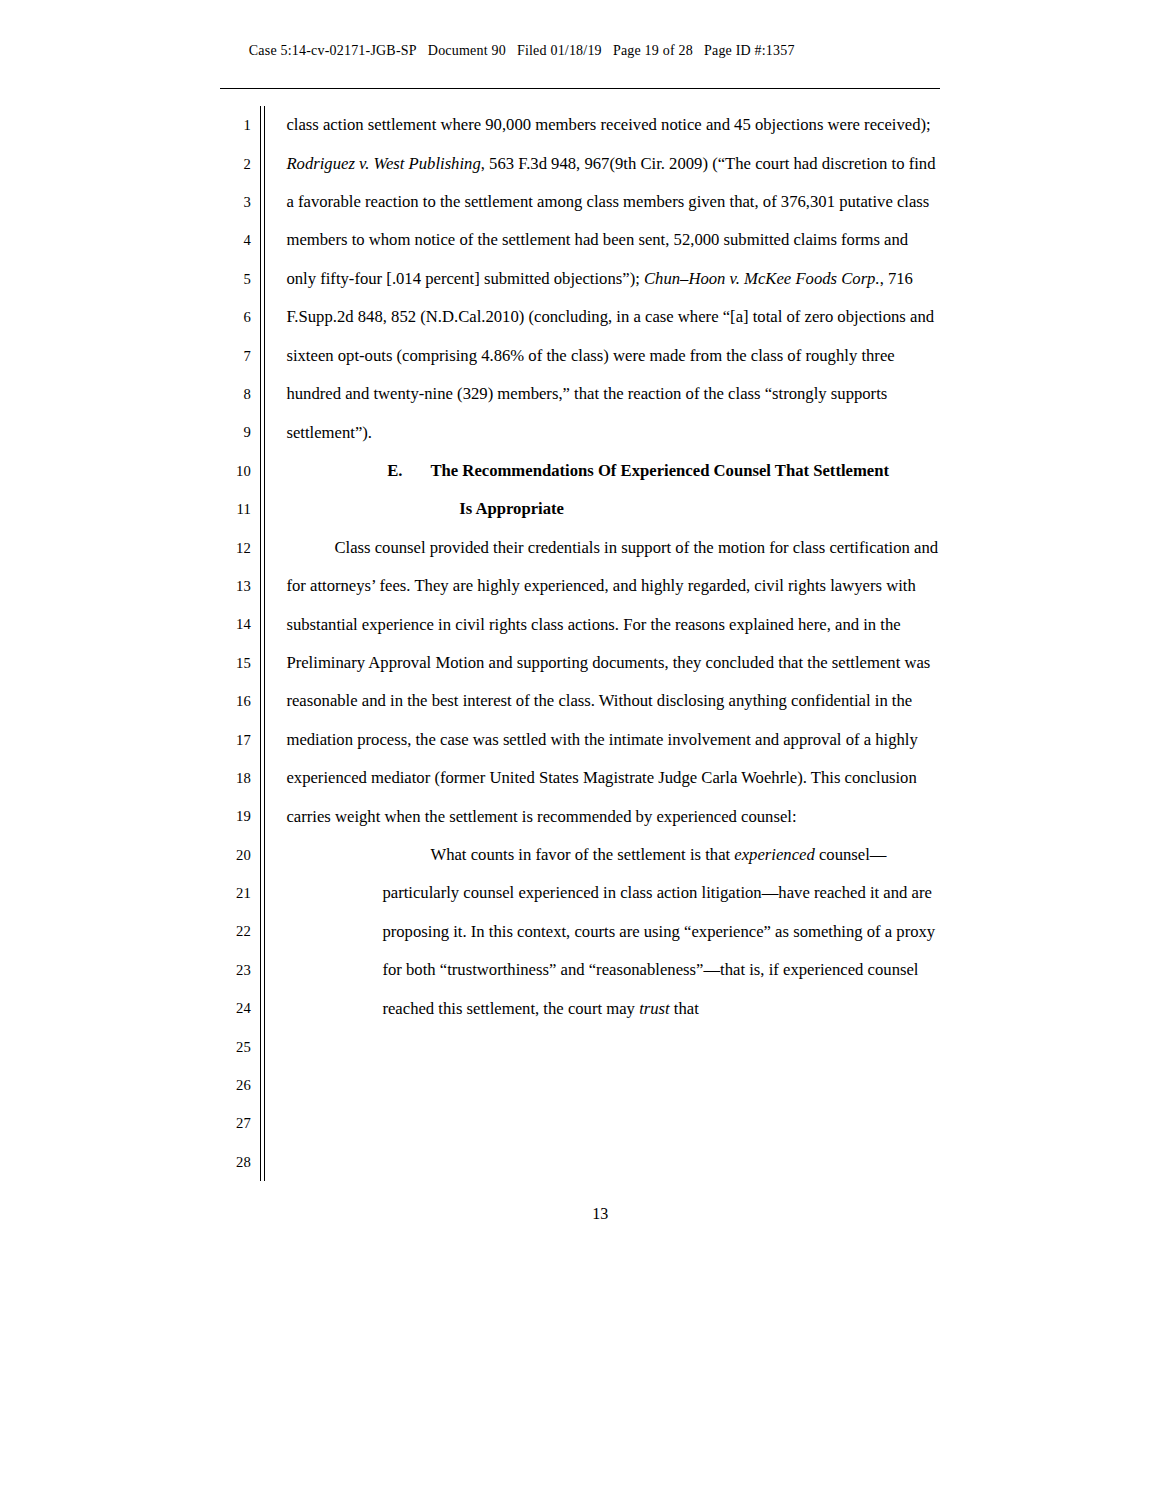Case 5:14-cv-02171-JGB-SP Document 90 Filed 01/18/19 Page 19 of 28 Page ID #:1357
1
2
3
4
5
6
7
8
9
10
11
12
13
14
15
16
17
18
19
20
21
22
23
24
25
26
27
28
class action settlement where 90,000 members received notice and 45 objections were received); Rodriguez v. West Publishing, 563 F.3d 948, 967(9th Cir. 2009) (“The court had discretion to find a favorable reaction to the settlement among class members given that, of 376,301 putative class members to whom notice of the settlement had been sent, 52,000 submitted claims forms and only fifty-four [.014 percent] submitted objections”); Chun–Hoon v. McKee Foods Corp., 716 F.Supp.2d 848, 852 (N.D.Cal.2010) (concluding, in a case where “[a] total of zero objections and sixteen opt-outs (comprising 4.86% of the class) were made from the class of roughly three hundred and twenty-nine (329) members,” that the reaction of the class “strongly supports settlement”).
E. The Recommendations Of Experienced Counsel That SettlementIs Appropriate
Class counsel provided their credentials in support of the motion for class certification and for attorneys’ fees. They are highly experienced, and highly regarded, civil rights lawyers with substantial experience in civil rights class actions. For the reasons explained here, and in the Preliminary Approval Motion and supporting documents, they concluded that the settlement was reasonable and in the best interest of the class. Without disclosing anything confidential in the mediation process, the case was settled with the intimate involvement and approval of a highly experienced mediator (former United States Magistrate Judge Carla Woehrle). This conclusion carries weight when the settlement is recommended by experienced counsel:
What counts in favor of the settlement is that experienced counsel—particularly counsel experienced in class action litigation—have reached it and are proposing it. In this context, courts are using “experience” as something of a proxy for both “trustworthiness” and “reasonableness”—that is, if experienced counsel reached this settlement, the court may trust that
13